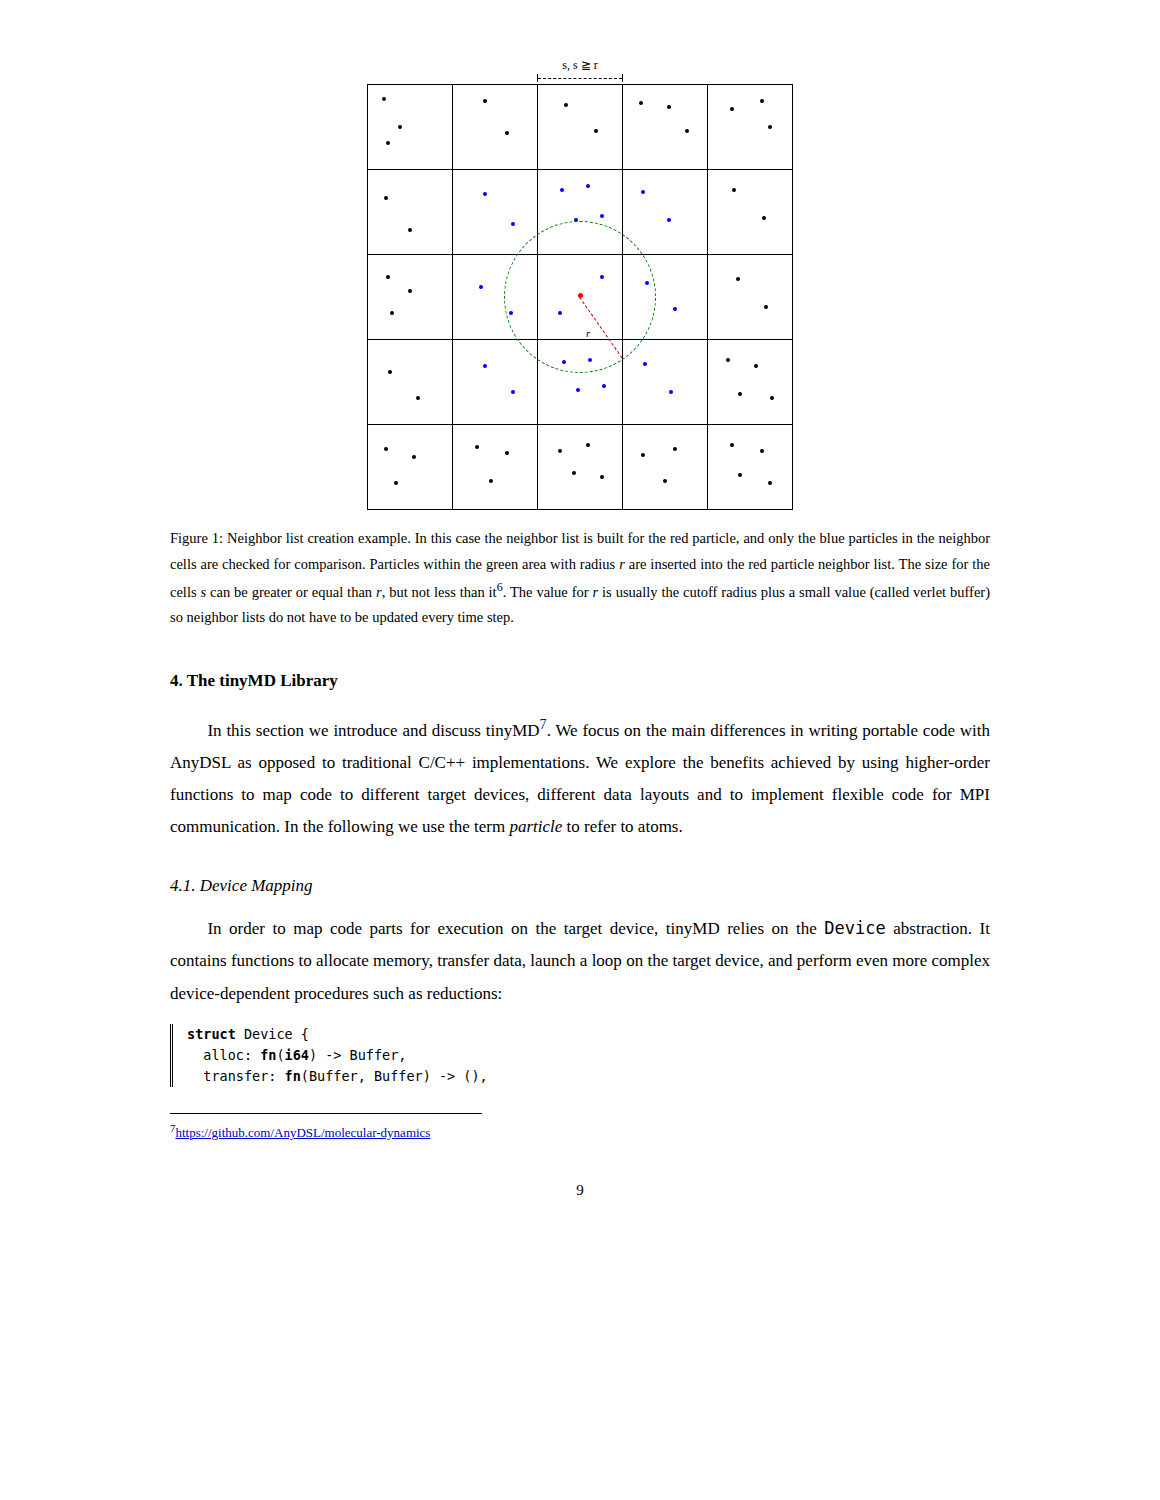s, s ≧ r
| | | r | | |
Figure 1: Neighbor list creation example. In this case the neighbor list is built for the red particle, and only the blue particles in the neighbor cells are checked for comparison. Particles within the green area with radius r are inserted into the red particle neighbor list. The size for the cells s can be greater or equal than r, but not less than it6. The value for r is usually the cutoff radius plus a small value (called verlet buffer) so neighbor lists do not have to be updated every time step.
4. The tinyMD Library
In this section we introduce and discuss tinyMD7. We focus on the main differences in writing portable code with AnyDSL as opposed to traditional C/C++ implementations. We explore the benefits achieved by using higher-order functions to map code to different target devices, different data layouts and to implement flexible code for MPI communication. In the following we use the term particle to refer to atoms.
4.1. Device Mapping
In order to map code parts for execution on the target device, tinyMD relies on the Device abstraction. It contains functions to allocate memory, transfer data, launch a loop on the target device, and perform even more complex device-dependent procedures such as reductions:
struct Device {
  alloc: fn(i64) -> Buffer,
  transfer: fn(Buffer, Buffer) -> (),
7https://github.com/AnyDSL/molecular-dynamics
9